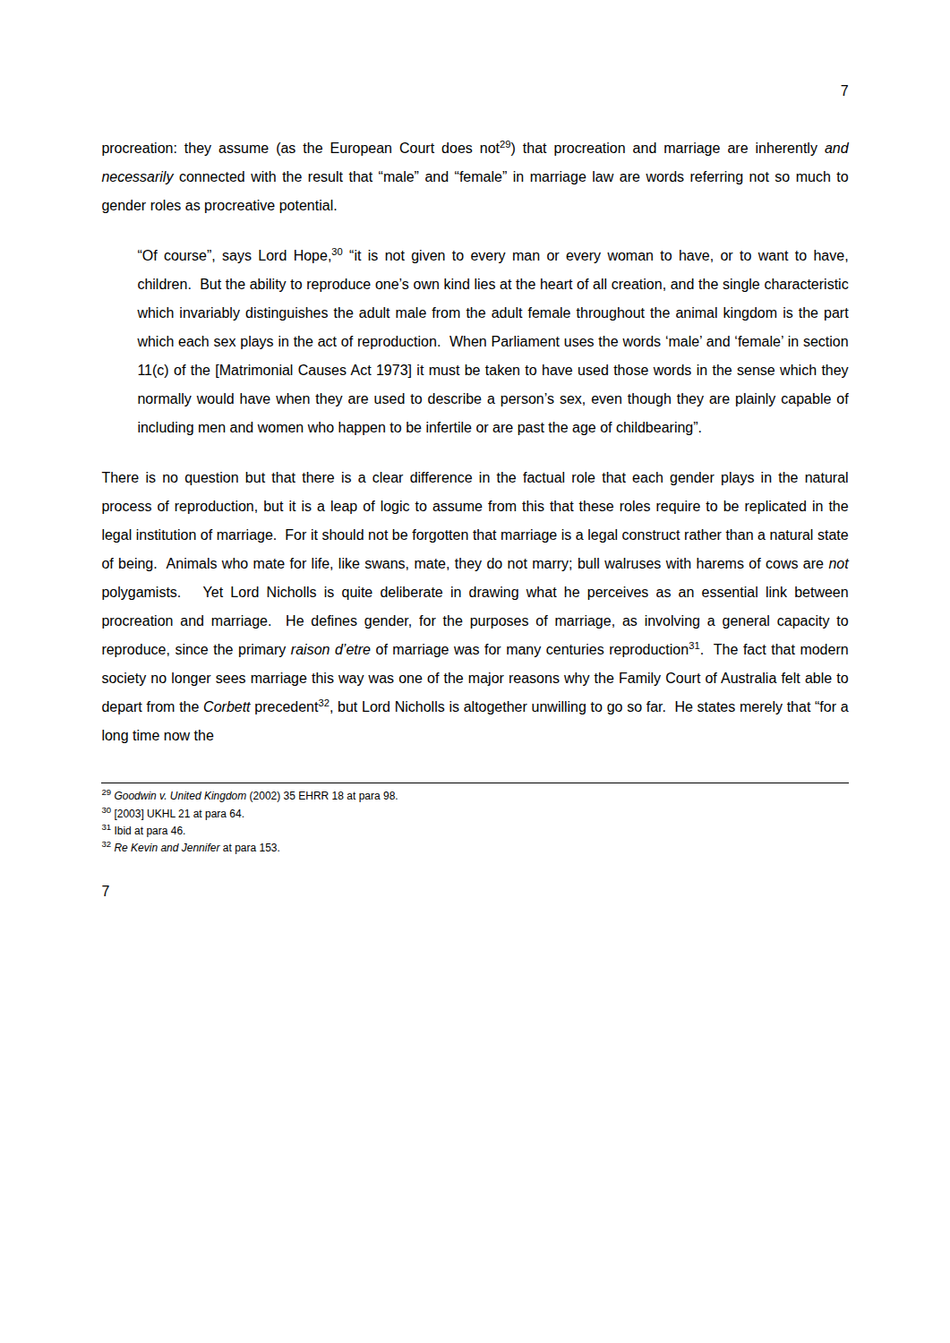7
procreation: they assume (as the European Court does not29) that procreation and marriage are inherently and necessarily connected with the result that “male” and “female” in marriage law are words referring not so much to gender roles as procreative potential.
“Of course”, says Lord Hope,30 “it is not given to every man or every woman to have, or to want to have, children. But the ability to reproduce one’s own kind lies at the heart of all creation, and the single characteristic which invariably distinguishes the adult male from the adult female throughout the animal kingdom is the part which each sex plays in the act of reproduction. When Parliament uses the words ‘male’ and ‘female’ in section 11(c) of the [Matrimonial Causes Act 1973] it must be taken to have used those words in the sense which they normally would have when they are used to describe a person’s sex, even though they are plainly capable of including men and women who happen to be infertile or are past the age of childbearing”.
There is no question but that there is a clear difference in the factual role that each gender plays in the natural process of reproduction, but it is a leap of logic to assume from this that these roles require to be replicated in the legal institution of marriage. For it should not be forgotten that marriage is a legal construct rather than a natural state of being. Animals who mate for life, like swans, mate, they do not marry; bull walruses with harems of cows are not polygamists. Yet Lord Nicholls is quite deliberate in drawing what he perceives as an essential link between procreation and marriage. He defines gender, for the purposes of marriage, as involving a general capacity to reproduce, since the primary raison d’etre of marriage was for many centuries reproduction31. The fact that modern society no longer sees marriage this way was one of the major reasons why the Family Court of Australia felt able to depart from the Corbett precedent32, but Lord Nicholls is altogether unwilling to go so far. He states merely that “for a long time now the
29 Goodwin v. United Kingdom (2002) 35 EHRR 18 at para 98.
30 [2003] UKHL 21 at para 64.
31 Ibid at para 46.
32 Re Kevin and Jennifer at para 153.
7